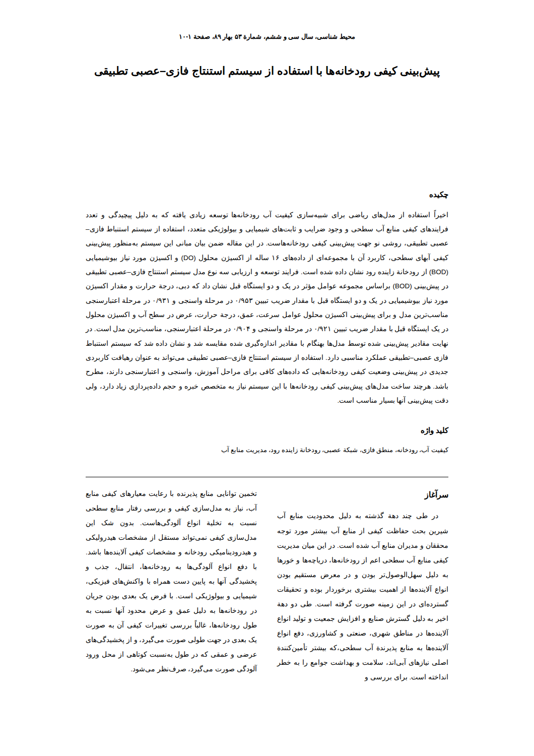محیط شناسی، سال سی و ششم، شمارة ۵۳ بهار ۸۹، صفحة ۱-۱۰
پیش‌بینی کیفی رودخانه‌ها با استفاده از سیستم استنتاج فازی–عصبی تطبیقی
چکیده
اخیراً استفاده از مدل‌های ریاضی برای شبیه‌سازی کیفیت آب رودخانه‌ها توسعه زیادی یافته که به دلیل پیچیدگی و تعدد فرایندهای کیفی منابع آب سطحی و وجود ضرایب و ثابت‌های شیمیایی و بیولوژیکی متعدد، استفاده از سیستم استنباط فازی–عصبی تطبیقی، روشی نو جهت پیش‌بینی کیفی رودخانه‌هاست. در این مقاله ضمن بیان مبانی این سیستم به‌منظور پیش‌بینی کیفی آبهای سطحی، کاربرد آن با مجموعه‌ای از داده‌های ۱۶ ساله از اکسیژن محلول (DO) و اکسیژن مورد نیاز بیوشیمیایی (BOD) از رودخانة زاینده رود نشان داده شده است. فرایند توسعه و ارزیابی سه نوع مدل سیستم استنتاج فازی–عصبی تطبیقی در پیش‌بینی (BOD) براساس مجموعه عوامل مؤثر در یک و دو ایستگاه قبل نشان داد که دبی، درجة حرارت و مقدار اکسیژن مورد نیاز بیوشیمیایی در یک و دو ایستگاه قبل با مقدار ضریب تبیین ۰/۹۵۳ در مرحلة واسنجی و ۰/۹۳۱ در مرحلة اعتبارسنجی مناسب‌ترین مدل و برای پیش‌بینی اکسیژن محلول عوامل سرعت، عمق، درجة حرارت، عرض در سطح آب و اکسیژن محلول در یک ایستگاه قبل با مقدار ضریب تبیین ۰/۹۲۱ در مرحلة واسنجی و ۰/۹۰۴ در مرحلة اعتبارسنجی، مناسب‌ترین مدل است. در نهایت مقادیر پیش‌بینی شده توسط مدل‌ها بهنگام با مقادیر اندازه‌گیری شده مقایسه شد و نشان داده شد که سیستم استنباط فازی عصبی–تطبیقی عملکرد مناسبی دارد. استفاده از سیستم استنتاج فازی–عصبی تطبیقی می‌تواند به عنوان رهیافت کاربردی جدیدی در پیش‌بینی وضعیت کیفی رودخانه‌هایی که داده‌های کافی برای مراحل آموزش، واسنجی و اعتبارسنجی دارند، مطرح باشد. هرچند ساخت مدل‌های پیش‌بینی کیفی رودخانه‌ها با این سیستم نیاز به متخصص خبره و حجم داده‌پردازی زیاد دارد، ولی دقت پیش‌بینی آنها بسیار مناسب است.
کلید واژه
کیفیت آب، رودخانه، منطق فازی، شبکة عصبی، رودخانة زاینده رود، مدیریت منابع آب
سرآغاز
در طی چند دهة گذشته به دلیل محدودیت منابع آب شیرین بحث حفاظت کیفی از منابع آب بیشتر مورد توجه محققان و مدیران منابع آب شده است. در این میان مدیریت کیفی منابع آب سطحی اعم از رودخانه‌ها، دریاچه‌ها و خورها به دلیل سهل‌الوصول‌تر بودن و در معرض مستقیم بودن انواع آلاینده‌ها از اهمیت بیشتری برخوردار بوده و تحقیقات گسترده‌ای در این زمینه صورت گرفته است. طی دو دهة اخیر به دلیل گسترش صنایع و افزایش جمعیت و تولید انواع آلاینده‌ها در مناطق شهری، صنعتی و کشاورزی، دفع انواع آلاینده‌ها به منابع پذیرندة آب سطحی،که بیشتر تأمین‌کنندة اصلی نیازهای آبی‌اند، سلامت و بهداشت جوامع را به خطر انداخته است. برای بررسی و
تخمین توانایی منابع پذیرنده با رعایت معیارهای کیفی منابع آب، نیاز به مدل‌سازی کیفی و بررسی رفتار منابع سطحی نسبت به تخلیة انواع آلودگی‌هاست. بدون شک این مدل‌سازی کیفی نمی‌تواند مستقل از مشخصات هیدرولیکی و هیدرودینامیکی رودخانه و مشخصات کیفی آلاینده‌ها باشد. با دفع انواع آلودگی‌ها به رودخانه‌ها، انتقال، جذب و پخشیدگی آنها به پایین دست همراه با واکنش‌های فیزیکی، شیمیایی و بیولوژیکی است. با فرض یک بعدی بودن جریان در رودخانه‌ها به دلیل عمق و عرض محدود آنها نسبت به طول رودخانه‌ها، غالباً بررسی تغییرات کیفی آن به صورت یک بعدی در جهت طولی صورت می‌گیرد، و از پخشیدگی‌های عرضی و عمقی که در طول به‌نسبت کوتاهی از محل ورود آلودگی صورت می‌گیرد، صرف‌نظر می‌شود.